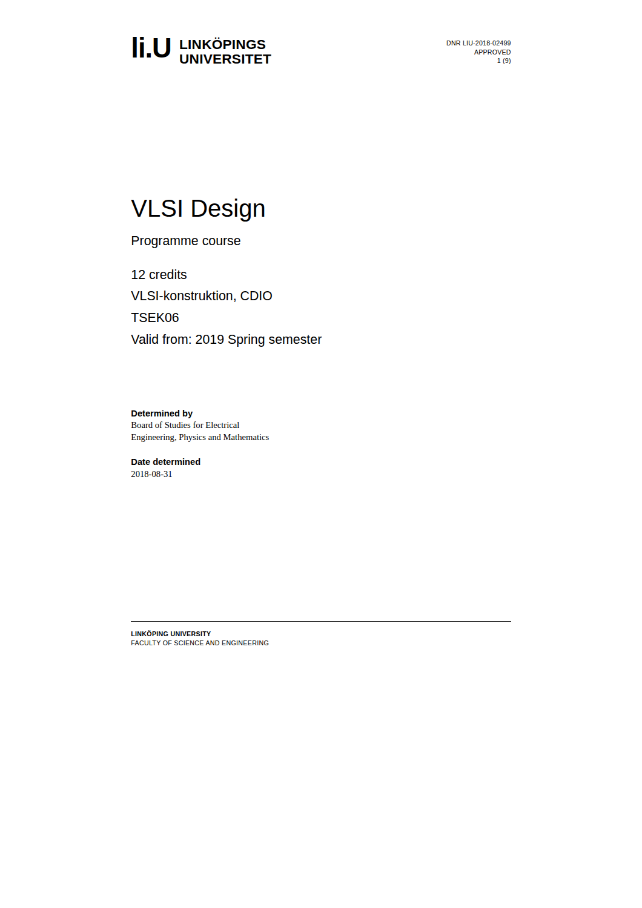li. U LINKÖPINGS
UNIVERSITET
DNR LIU-2018-02499
APPROVED
1 (9)
VLSI Design
Programme course
12 credits
VLSI-konstruktion, CDIO
TSEK06
Valid from: 2019 Spring semester
Determined by
Board of Studies for Electrical
Engineering, Physics and Mathematics
Date determined
2018-08-31
LINKÖPING UNIVERSITY
FACULTY OF SCIENCE AND ENGINEERING